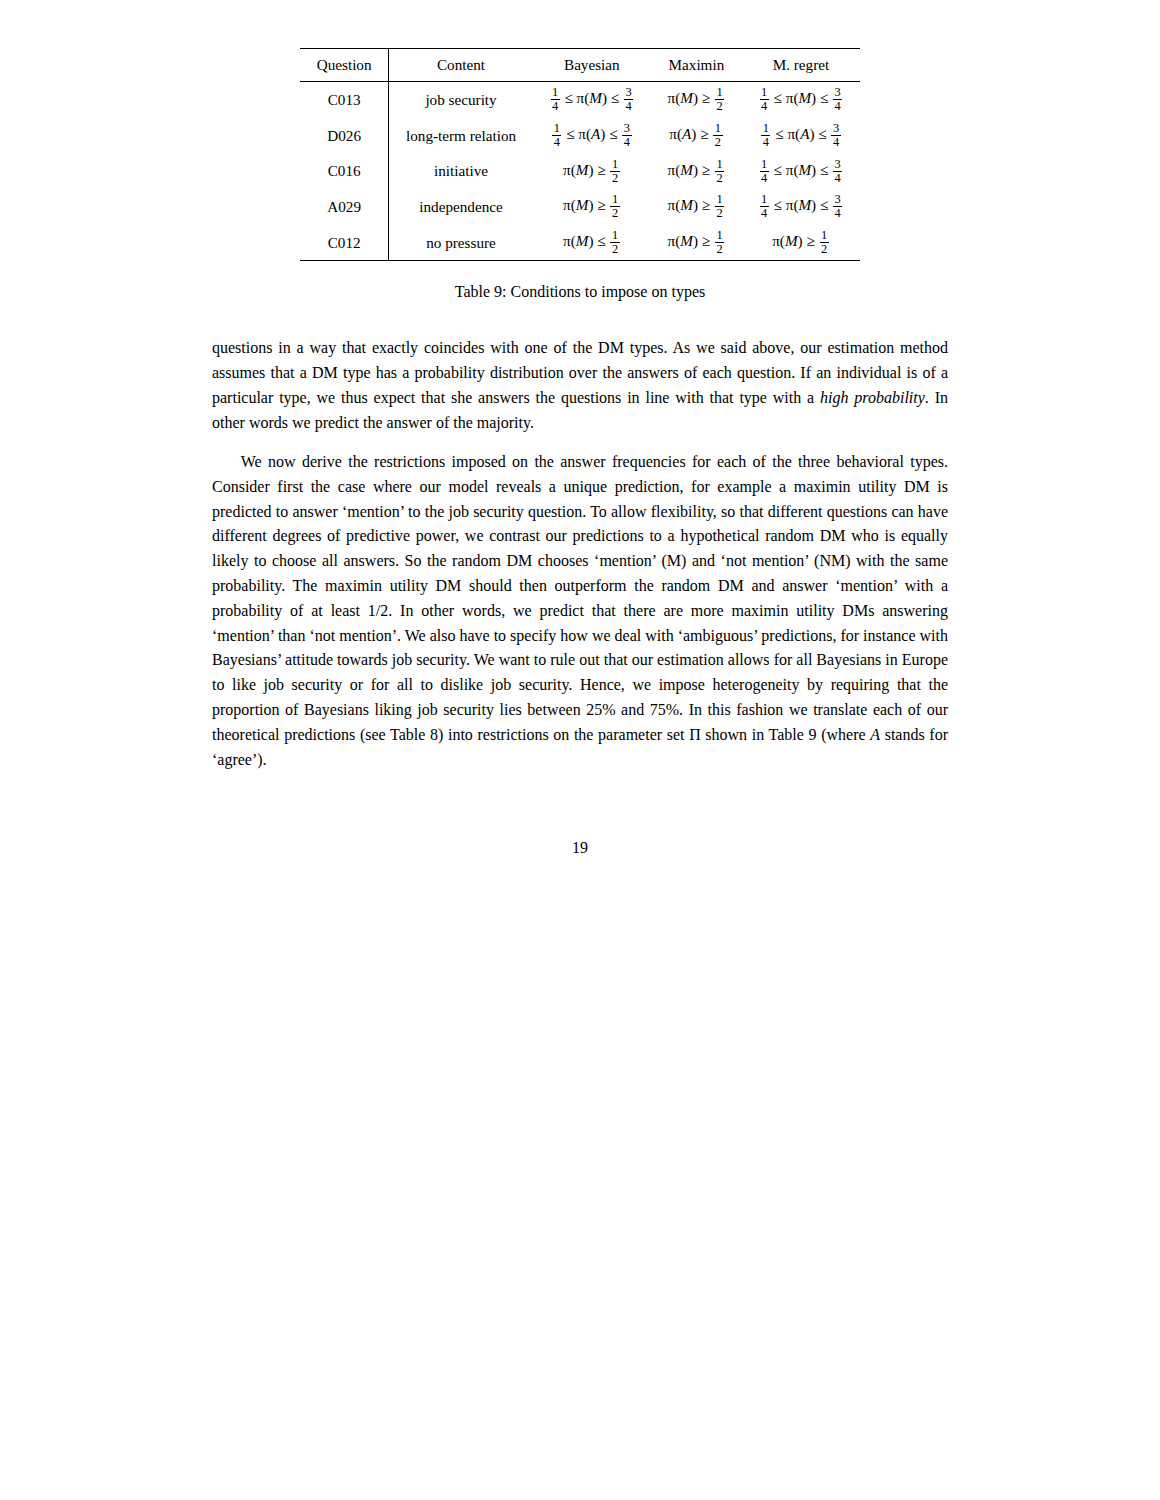| Question | Content | Bayesian | Maximin | M. regret |
| --- | --- | --- | --- | --- |
| C013 | job security | 1 4 ≤ π( M ) ≤ 3 4 | π( M ) ≥ 1 2 | 1 4 ≤ π( M ) ≤ 3 4 |
| D026 | long-term relation | 1 4 ≤ π( A ) ≤ 3 4 | π( A ) ≥ 1 2 | 1 4 ≤ π( A ) ≤ 3 4 |
| C016 | initiative | π( M ) ≥ 1 2 | π( M ) ≥ 1 2 | 1 4 ≤ π( M ) ≤ 3 4 |
| A029 | independence | π( M ) ≥ 1 2 | π( M ) ≥ 1 2 | 1 4 ≤ π( M ) ≤ 3 4 |
| C012 | no pressure | π( M ) ≤ 1 2 | π( M ) ≥ 1 2 | π( M ) ≥ 1 2 |
Table 9: Conditions to impose on types
questions in a way that exactly coincides with one of the DM types. As we said above, our estimation method assumes that a DM type has a probability distribution over the answers of each question. If an individual is of a particular type, we thus expect that she answers the questions in line with that type with a high probability. In other words we predict the answer of the majority.
We now derive the restrictions imposed on the answer frequencies for each of the three behavioral types. Consider first the case where our model reveals a unique prediction, for example a maximin utility DM is predicted to answer ‘mention’ to the job security question. To allow flexibility, so that different questions can have different degrees of predictive power, we contrast our predictions to a hypothetical random DM who is equally likely to choose all answers. So the random DM chooses ‘mention’ (M) and ‘not mention’ (NM) with the same probability. The maximin utility DM should then outperform the random DM and answer ‘mention’ with a probability of at least 1/2. In other words, we predict that there are more maximin utility DMs answering ‘mention’ than ‘not mention’. We also have to specify how we deal with ‘ambiguous’ predictions, for instance with Bayesians’ attitude towards job security. We want to rule out that our estimation allows for all Bayesians in Europe to like job security or for all to dislike job security. Hence, we impose heterogeneity by requiring that the proportion of Bayesians liking job security lies between 25% and 75%. In this fashion we translate each of our theoretical predictions (see Table 8) into restrictions on the parameter set Π shown in Table 9 (where A stands for ‘agree’).
19